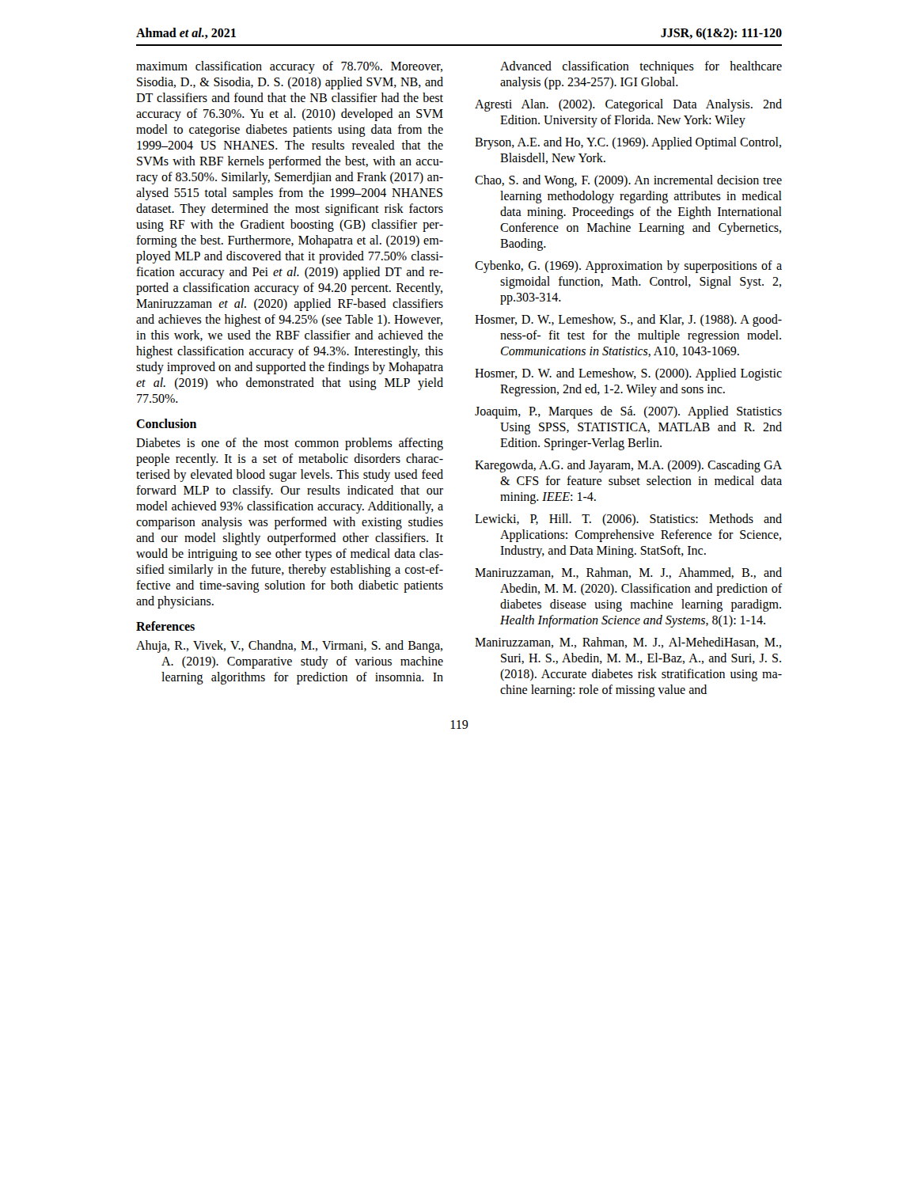Ahmad et al., 2021
JJSR, 6(1&2): 111-120
maximum classification accuracy of 78.70%. Moreover, Sisodia, D., & Sisodia, D. S. (2018) applied SVM, NB, and DT classifiers and found that the NB classifier had the best accuracy of 76.30%. Yu et al. (2010) developed an SVM model to categorise diabetes patients using data from the 1999–2004 US NHANES. The results revealed that the SVMs with RBF kernels performed the best, with an accuracy of 83.50%. Similarly, Semerdjian and Frank (2017) analysed 5515 total samples from the 1999–2004 NHANES dataset. They determined the most significant risk factors using RF with the Gradient boosting (GB) classifier performing the best. Furthermore, Mohapatra et al. (2019) employed MLP and discovered that it provided 77.50% classification accuracy and Pei et al. (2019) applied DT and reported a classification accuracy of 94.20 percent. Recently, Maniruzzaman et al. (2020) applied RF-based classifiers and achieves the highest of 94.25% (see Table 1). However, in this work, we used the RBF classifier and achieved the highest classification accuracy of 94.3%. Interestingly, this study improved on and supported the findings by Mohapatra et al. (2019) who demonstrated that using MLP yield 77.50%.
Conclusion
Diabetes is one of the most common problems affecting people recently. It is a set of metabolic disorders characterised by elevated blood sugar levels. This study used feed forward MLP to classify. Our results indicated that our model achieved 93% classification accuracy. Additionally, a comparison analysis was performed with existing studies and our model slightly outperformed other classifiers. It would be intriguing to see other types of medical data classified similarly in the future, thereby establishing a cost-effective and time-saving solution for both diabetic patients and physicians.
References
Ahuja, R., Vivek, V., Chandna, M., Virmani, S. and Banga, A. (2019). Comparative study of various machine learning algorithms for prediction of insomnia. In Advanced classification techniques for healthcare analysis (pp. 234-257). IGI Global.
Agresti Alan. (2002). Categorical Data Analysis. 2nd Edition. University of Florida. New York: Wiley
Bryson, A.E. and Ho, Y.C. (1969). Applied Optimal Control, Blaisdell, New York.
Chao, S. and Wong, F. (2009). An incremental decision tree learning methodology regarding attributes in medical data mining. Proceedings of the Eighth International Conference on Machine Learning and Cybernetics, Baoding.
Cybenko, G. (1969). Approximation by superpositions of a sigmoidal function, Math. Control, Signal Syst. 2, pp.303-314.
Hosmer, D. W., Lemeshow, S., and Klar, J. (1988). A goodness-of- fit test for the multiple regression model. Communications in Statistics, A10, 1043-1069.
Hosmer, D. W. and Lemeshow, S. (2000). Applied Logistic Regression, 2nd ed, 1-2. Wiley and sons inc.
Joaquim, P., Marques de Sá. (2007). Applied Statistics Using SPSS, STATISTICA, MATLAB and R. 2nd Edition. Springer-Verlag Berlin.
Karegowda, A.G. and Jayaram, M.A. (2009). Cascading GA & CFS for feature subset selection in medical data mining. IEEE: 1-4.
Lewicki, P, Hill. T. (2006). Statistics: Methods and Applications: Comprehensive Reference for Science, Industry, and Data Mining. StatSoft, Inc.
Maniruzzaman, M., Rahman, M. J., Ahammed, B., and Abedin, M. M. (2020). Classification and prediction of diabetes disease using machine learning paradigm. Health Information Science and Systems, 8(1): 1-14.
Maniruzzaman, M., Rahman, M. J., Al-MehediHasan, M., Suri, H. S., Abedin, M. M., El-Baz, A., and Suri, J. S. (2018). Accurate diabetes risk stratification using machine learning: role of missing value and
119